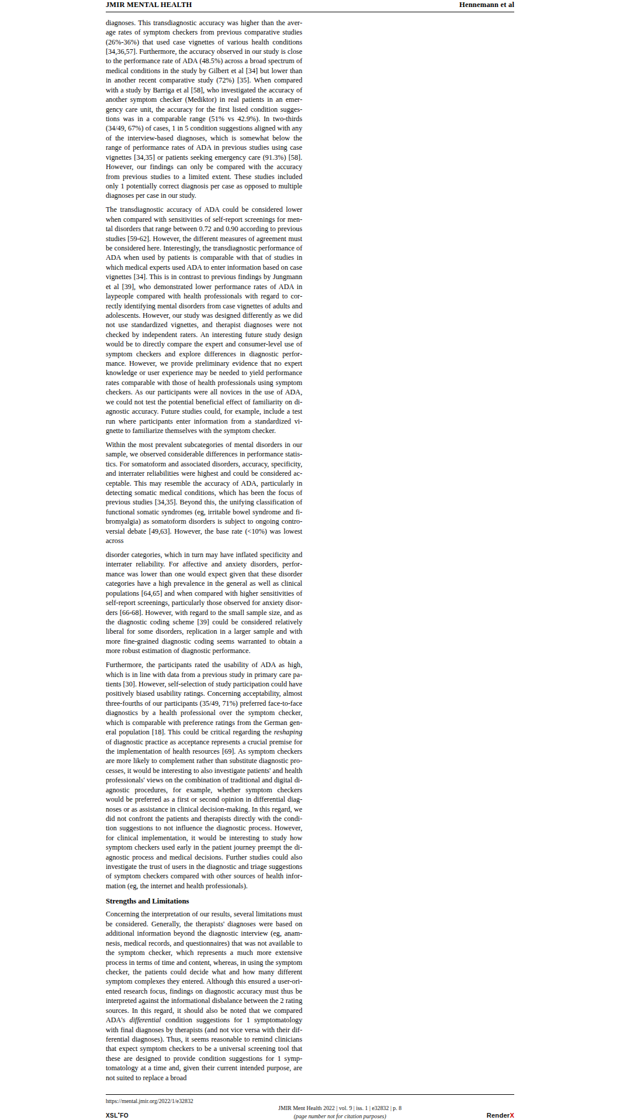JMIR Mental Health Hennemann et al
diagnoses. This transdiagnostic accuracy was higher than the average rates of symptom checkers from previous comparative studies (26%-36%) that used case vignettes of various health conditions [34,36,57]. Furthermore, the accuracy observed in our study is close to the performance rate of ADA (48.5%) across a broad spectrum of medical conditions in the study by Gilbert et al [34] but lower than in another recent comparative study (72%) [35]. When compared with a study by Barriga et al [58], who investigated the accuracy of another symptom checker (Mediktor) in real patients in an emergency care unit, the accuracy for the first listed condition suggestions was in a comparable range (51% vs 42.9%). In two-thirds (34/49, 67%) of cases, 1 in 5 condition suggestions aligned with any of the interview-based diagnoses, which is somewhat below the range of performance rates of ADA in previous studies using case vignettes [34,35] or patients seeking emergency care (91.3%) [58]. However, our findings can only be compared with the accuracy from previous studies to a limited extent. These studies included only 1 potentially correct diagnosis per case as opposed to multiple diagnoses per case in our study.
The transdiagnostic accuracy of ADA could be considered lower when compared with sensitivities of self-report screenings for mental disorders that range between 0.72 and 0.90 according to previous studies [59-62]. However, the different measures of agreement must be considered here. Interestingly, the transdiagnostic performance of ADA when used by patients is comparable with that of studies in which medical experts used ADA to enter information based on case vignettes [34]. This is in contrast to previous findings by Jungmann et al [39], who demonstrated lower performance rates of ADA in laypeople compared with health professionals with regard to correctly identifying mental disorders from case vignettes of adults and adolescents. However, our study was designed differently as we did not use standardized vignettes, and therapist diagnoses were not checked by independent raters. An interesting future study design would be to directly compare the expert and consumer-level use of symptom checkers and explore differences in diagnostic performance. However, we provide preliminary evidence that no expert knowledge or user experience may be needed to yield performance rates comparable with those of health professionals using symptom checkers. As our participants were all novices in the use of ADA, we could not test the potential beneficial effect of familiarity on diagnostic accuracy. Future studies could, for example, include a test run where participants enter information from a standardized vignette to familiarize themselves with the symptom checker.
Within the most prevalent subcategories of mental disorders in our sample, we observed considerable differences in performance statistics. For somatoform and associated disorders, accuracy, specificity, and interrater reliabilities were highest and could be considered acceptable. This may resemble the accuracy of ADA, particularly in detecting somatic medical conditions, which has been the focus of previous studies [34,35]. Beyond this, the unifying classification of functional somatic syndromes (eg, irritable bowel syndrome and fibromyalgia) as somatoform disorders is subject to ongoing controversial debate [49,63]. However, the base rate (<10%) was lowest across
disorder categories, which in turn may have inflated specificity and interrater reliability. For affective and anxiety disorders, performance was lower than one would expect given that these disorder categories have a high prevalence in the general as well as clinical populations [64,65] and when compared with higher sensitivities of self-report screenings, particularly those observed for anxiety disorders [66-68]. However, with regard to the small sample size, and as the diagnostic coding scheme [39] could be considered relatively liberal for some disorders, replication in a larger sample and with more fine-grained diagnostic coding seems warranted to obtain a more robust estimation of diagnostic performance.
Furthermore, the participants rated the usability of ADA as high, which is in line with data from a previous study in primary care patients [30]. However, self-selection of study participation could have positively biased usability ratings. Concerning acceptability, almost three-fourths of our participants (35/49, 71%) preferred face-to-face diagnostics by a health professional over the symptom checker, which is comparable with preference ratings from the German general population [18]. This could be critical regarding the reshaping of diagnostic practice as acceptance represents a crucial premise for the implementation of health resources [69]. As symptom checkers are more likely to complement rather than substitute diagnostic processes, it would be interesting to also investigate patients' and health professionals' views on the combination of traditional and digital diagnostic procedures, for example, whether symptom checkers would be preferred as a first or second opinion in differential diagnoses or as assistance in clinical decision-making. In this regard, we did not confront the patients and therapists directly with the condition suggestions to not influence the diagnostic process. However, for clinical implementation, it would be interesting to study how symptom checkers used early in the patient journey preempt the diagnostic process and medical decisions. Further studies could also investigate the trust of users in the diagnostic and triage suggestions of symptom checkers compared with other sources of health information (eg, the internet and health professionals).
Strengths and Limitations
Concerning the interpretation of our results, several limitations must be considered. Generally, the therapists' diagnoses were based on additional information beyond the diagnostic interview (eg, anamnesis, medical records, and questionnaires) that was not available to the symptom checker, which represents a much more extensive process in terms of time and content, whereas, in using the symptom checker, the patients could decide what and how many different symptom complexes they entered. Although this ensured a user-oriented research focus, findings on diagnostic accuracy must thus be interpreted against the informational disbalance between the 2 rating sources. In this regard, it should also be noted that we compared ADA's differential condition suggestions for 1 symptomatology with final diagnoses by therapists (and not vice versa with their differential diagnoses). Thus, it seems reasonable to remind clinicians that expect symptom checkers to be a universal screening tool that these are designed to provide condition suggestions for 1 symptomatology at a time and, given their current intended purpose, are not suited to replace a broad
https://mental.jmir.org/2022/1/e32832 XSL•FO
JMIR Ment Health 2022 | vol. 9 | iss. 1 | e32832 | p. 8
(page number not for citation purposes)
RenderX